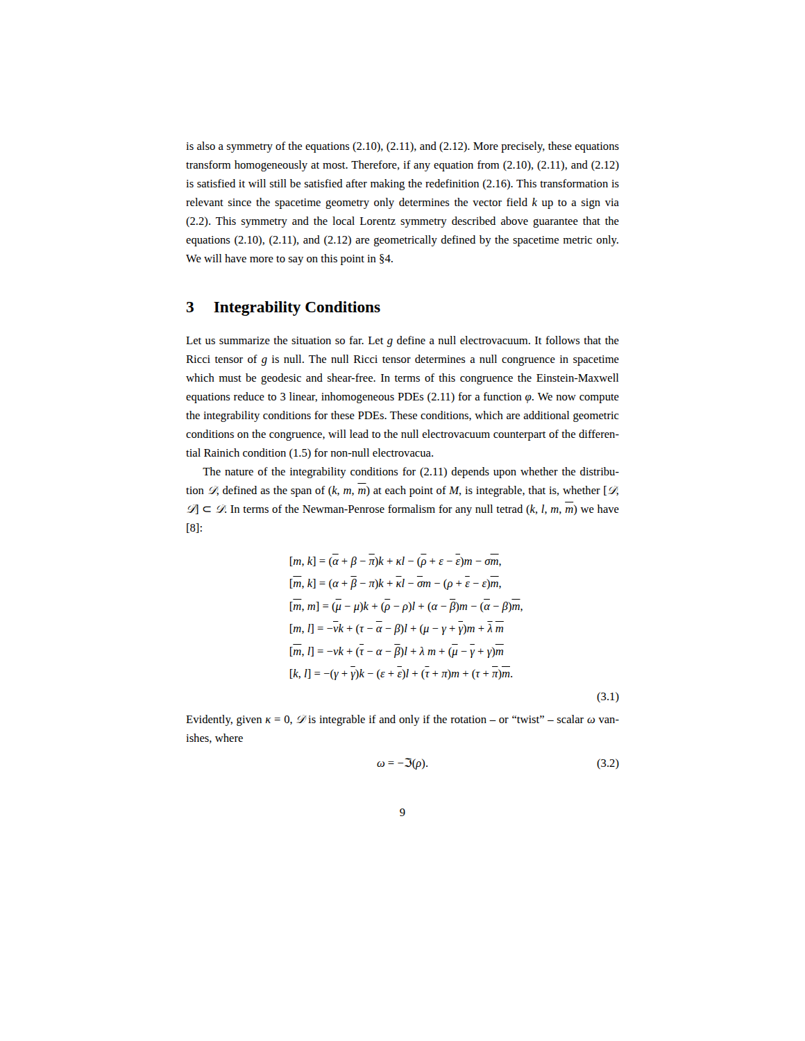is also a symmetry of the equations (2.10), (2.11), and (2.12). More precisely, these equations transform homogeneously at most. Therefore, if any equation from (2.10), (2.11), and (2.12) is satisfied it will still be satisfied after making the redefinition (2.16). This transformation is relevant since the spacetime geometry only determines the vector field k up to a sign via (2.2). This symmetry and the local Lorentz symmetry described above guarantee that the equations (2.10), (2.11), and (2.12) are geometrically defined by the spacetime metric only. We will have more to say on this point in §4.
3 Integrability Conditions
Let us summarize the situation so far. Let g define a null electrovacuum. It follows that the Ricci tensor of g is null. The null Ricci tensor determines a null congruence in spacetime which must be geodesic and shear-free. In terms of this congruence the Einstein-Maxwell equations reduce to 3 linear, inhomogeneous PDEs (2.11) for a function φ. We now compute the integrability conditions for these PDEs. These conditions, which are additional geometric conditions on the congruence, will lead to the null electrovacuum counterpart of the differential Rainich condition (1.5) for non-null electrovacua.
The nature of the integrability conditions for (2.11) depends upon whether the distribution 𝒟, defined as the span of (k, m, m) at each point of M, is integrable, that is, whether [𝒟, 𝒟] ⊂ 𝒟. In terms of the Newman-Penrose formalism for any null tetrad (k, l, m, m) we have [8]:
[m, k] = (α + β − π)k + κl − (ρ + ε − ε)m − σm,
[m, k] = (α + β − π)k + κl − σm − (ρ + ε − ε)m,
[m, m] = (μ − μ)k + (ρ − ρ)l + (α − β)m − (α − β)m,
[m, l] = −νk + (τ − α − β)l + (μ − γ + γ)m + λ m
[m, l] = −νk + (τ − α − β)l + λ m + (μ − γ + γ)m
[k, l] = −(γ + γ)k − (ε + ε)l + (τ + π)m + (τ + π)m.
(3.1)
Evidently, given κ = 0, 𝒟 is integrable if and only if the rotation – or “twist” – scalar ω vanishes, where
ω = −ℑ(ρ). (3.2)
9